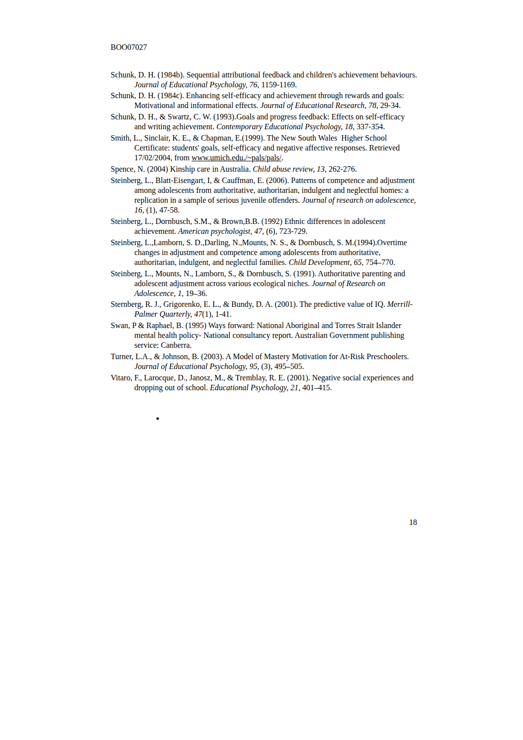BOO07027
Schunk, D. H. (1984b). Sequential attributional feedback and children's achievement behaviours. Journal of Educational Psychology, 76, 1159-1169.
Schunk, D. H. (1984c). Enhancing self-efficacy and achievement through rewards and goals: Motivational and informational effects. Journal of Educational Research, 78, 29-34.
Schunk, D. H., & Swartz, C. W. (1993).Goals and progress feedback: Effects on self-efficacy and writing achievement. Contemporary Educational Psychology, 18, 337-354.
Smith, L., Sinclair, K. E., & Chapman, E.(1999). The New South Wales Higher School Certificate: students' goals, self-efficacy and negative affective responses. Retrieved 17/02/2004, from www.umich.edu./~pals/pals/.
Spence, N. (2004) Kinship care in Australia. Child abuse review, 13, 262-276.
Steinberg, L., Blatt-Eisengart, I, & Cauffman, E. (2006). Patterns of competence and adjustment among adolescents from authoritative, authoritarian, indulgent and neglectful homes: a replication in a sample of serious juvenile offenders. Journal of research on adolescence, 16, (1), 47-58.
Steinberg, L., Dornbusch, S.M., & Brown,B.B. (1992) Ethnic differences in adolescent achievement. American psychologist, 47, (6), 723-729.
Steinberg, L.,Lamborn, S. D.,Darling, N.,Mounts, N. S., & Dornbusch, S. M.(1994).Overtime changes in adjustment and competence among adolescents from authoritative, authoritarian, indulgent, and neglectful families. Child Development, 65, 754–770.
Steinberg, L., Mounts, N., Lamborn, S., & Dornbusch, S. (1991). Authoritative parenting and adolescent adjustment across various ecological niches. Journal of Research on Adolescence, 1, 19–36.
Sternberg, R. J., Grigorenko, E. L., & Bundy, D. A. (2001). The predictive value of IQ. Merrill-Palmer Quarterly, 47(1), 1-41.
Swan, P & Raphael, B. (1995) Ways forward: National Aboriginal and Torres Strait Islander mental health policy- National consultancy report. Australian Government publishing service: Canberra.
Turner, L.A., & Johnson, B. (2003). A Model of Mastery Motivation for At-Risk Preschoolers. Journal of Educational Psychology, 95, (3), 495–505.
Vitaro, F., Larocque, D., Janosz, M., & Tremblay, R. E. (2001). Negative social experiences and dropping out of school. Educational Psychology, 21, 401–415.
18